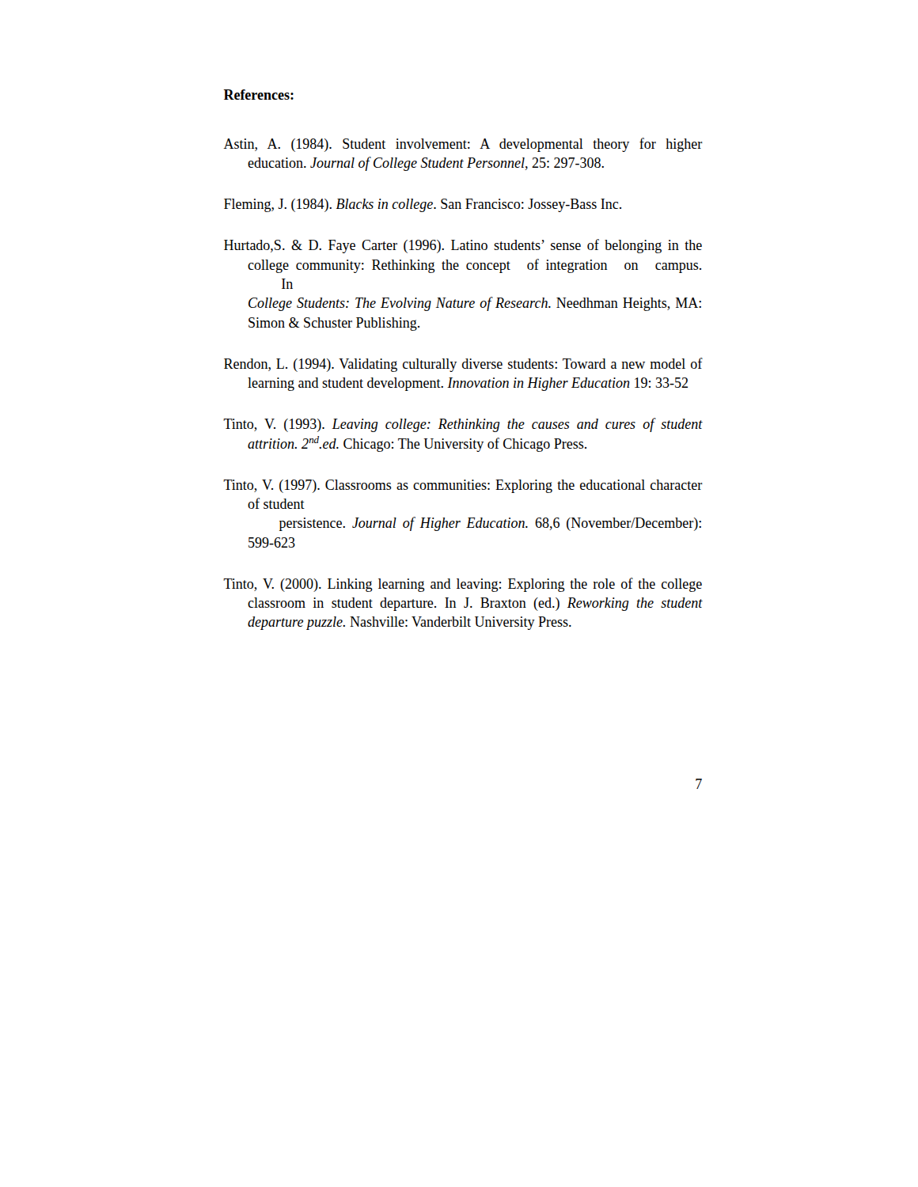References:
Astin, A. (1984). Student involvement: A developmental theory for higher education. Journal of College Student Personnel, 25: 297-308.
Fleming, J. (1984). Blacks in college. San Francisco: Jossey-Bass Inc.
Hurtado,S. & D. Faye Carter (1996). Latino students’ sense of belonging in the college community: Rethinking the concept of integration on campus. In
College Students: The Evolving Nature of Research. Needhman Heights, MA: Simon & Schuster Publishing.
Rendon, L. (1994). Validating culturally diverse students: Toward a new model of learning and student development. Innovation in Higher Education 19: 33-52
Tinto, V. (1993). Leaving college: Rethinking the causes and cures of student attrition. 2nd.ed. Chicago: The University of Chicago Press.
Tinto, V. (1997). Classrooms as communities: Exploring the educational character of student
persistence. Journal of Higher Education. 68,6 (November/December): 599-623
Tinto, V. (2000). Linking learning and leaving: Exploring the role of the college classroom in student departure. In J. Braxton (ed.) Reworking the student departure puzzle. Nashville: Vanderbilt University Press.
7